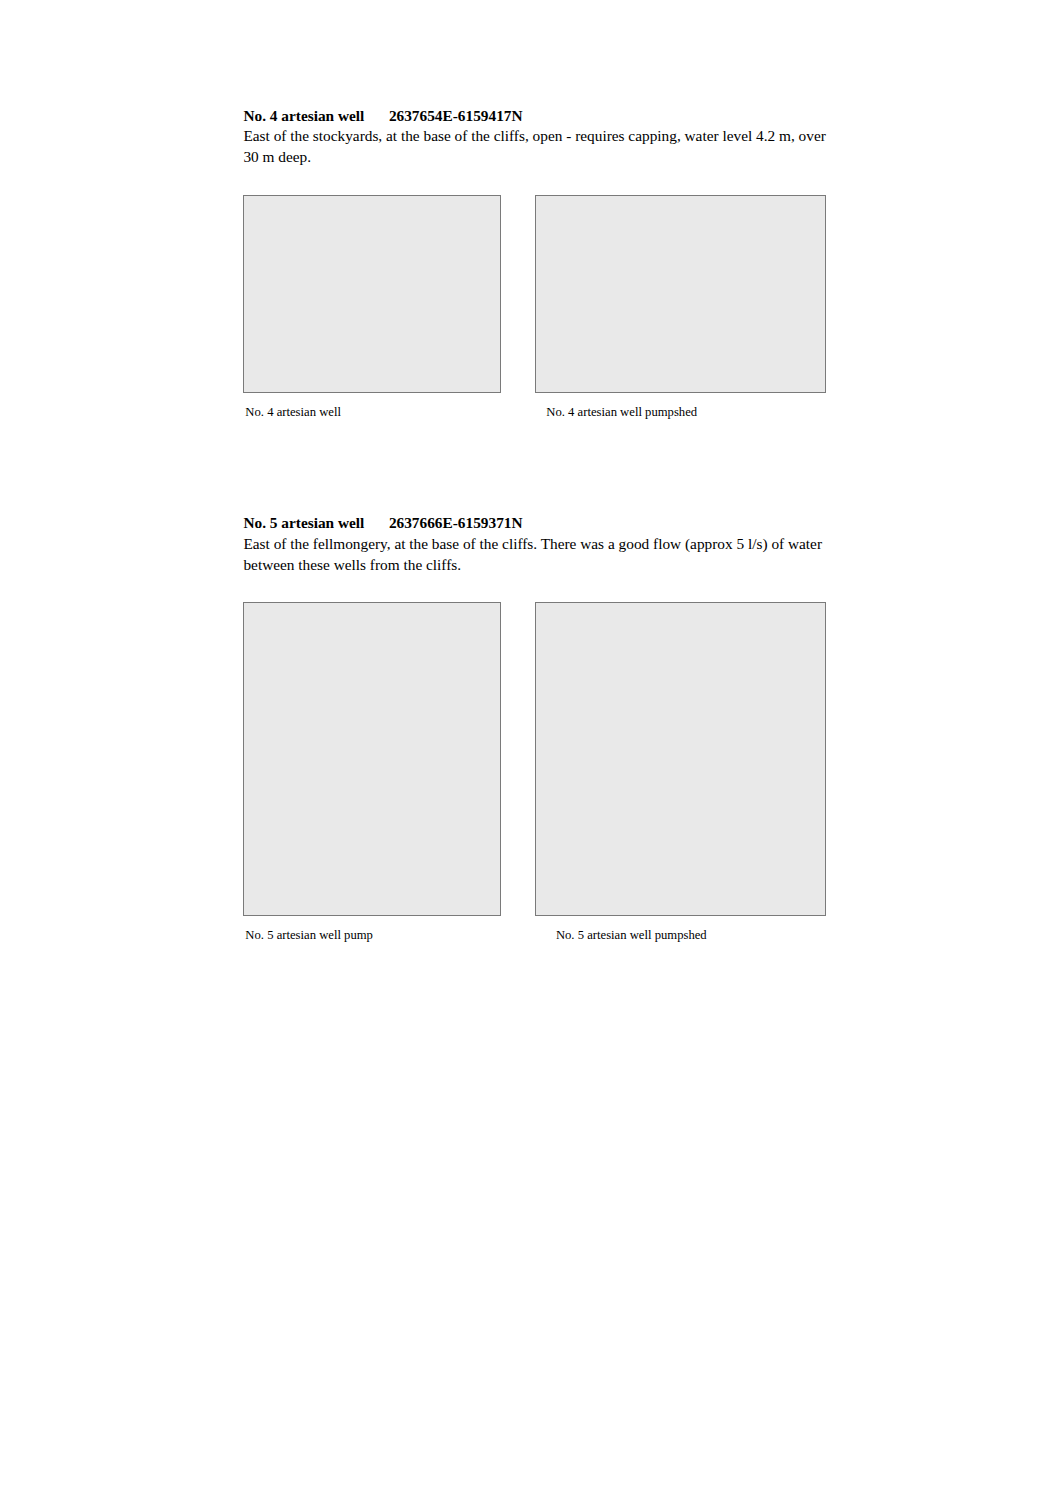No. 4 artesian well 2637654E-6159417N
East of the stockyards, at the base of the cliffs, open - requires capping, water level 4.2 m, over 30 m deep.
| No. 4 artesian well | No. 4 artesian well pumpshed |
No. 5 artesian well 2637666E-6159371N
East of the fellmongery, at the base of the cliffs. There was a good flow (approx 5 l/s) of water between these wells from the cliffs.
| No. 5 artesian well pump | No. 5 artesian well pumpshed |